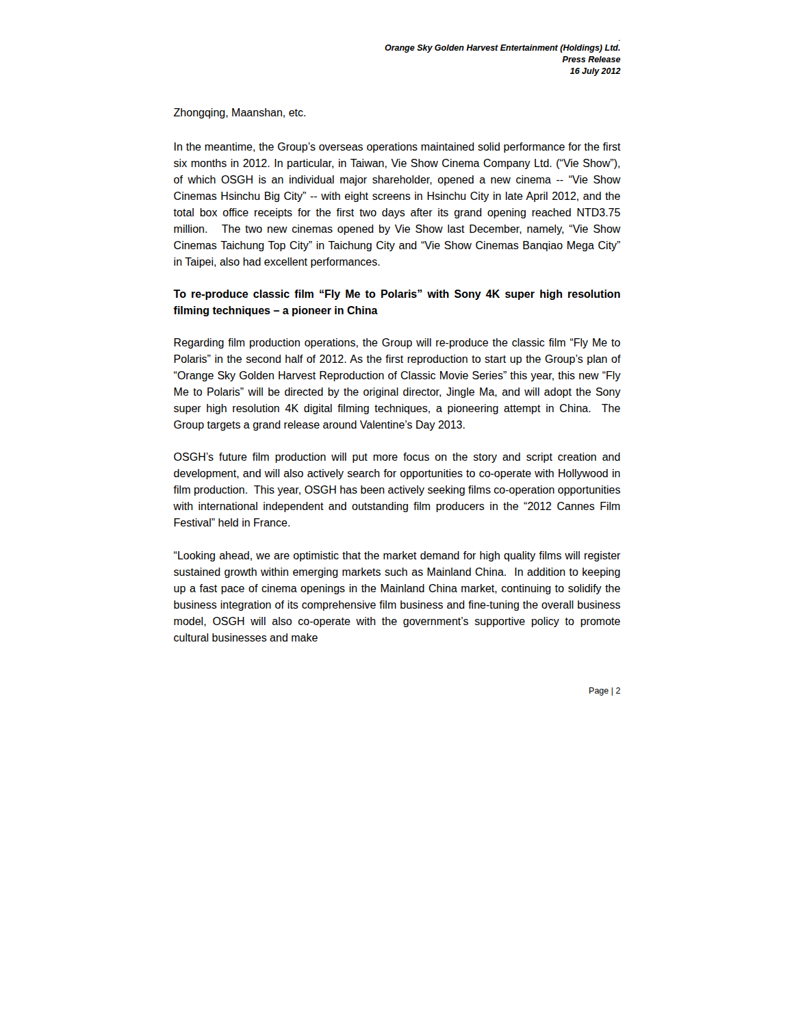. Orange Sky Golden Harvest Entertainment (Holdings) Ltd.
Press Release
16 July 2012
Zhongqing, Maanshan, etc.
In the meantime, the Group’s overseas operations maintained solid performance for the first six months in 2012. In particular, in Taiwan, Vie Show Cinema Company Ltd. (“Vie Show”), of which OSGH is an individual major shareholder, opened a new cinema -- “Vie Show Cinemas Hsinchu Big City” -- with eight screens in Hsinchu City in late April 2012, and the total box office receipts for the first two days after its grand opening reached NTD3.75 million. The two new cinemas opened by Vie Show last December, namely, “Vie Show Cinemas Taichung Top City” in Taichung City and “Vie Show Cinemas Banqiao Mega City” in Taipei, also had excellent performances.
To re-produce classic film “Fly Me to Polaris” with Sony 4K super high resolution filming techniques – a pioneer in China
Regarding film production operations, the Group will re-produce the classic film “Fly Me to Polaris” in the second half of 2012. As the first reproduction to start up the Group’s plan of “Orange Sky Golden Harvest Reproduction of Classic Movie Series” this year, this new “Fly Me to Polaris” will be directed by the original director, Jingle Ma, and will adopt the Sony super high resolution 4K digital filming techniques, a pioneering attempt in China. The Group targets a grand release around Valentine’s Day 2013.
OSGH’s future film production will put more focus on the story and script creation and development, and will also actively search for opportunities to co-operate with Hollywood in film production. This year, OSGH has been actively seeking films co-operation opportunities with international independent and outstanding film producers in the “2012 Cannes Film Festival” held in France.
“Looking ahead, we are optimistic that the market demand for high quality films will register sustained growth within emerging markets such as Mainland China. In addition to keeping up a fast pace of cinema openings in the Mainland China market, continuing to solidify the business integration of its comprehensive film business and fine-tuning the overall business model, OSGH will also co-operate with the government’s supportive policy to promote cultural businesses and make
Page | 2